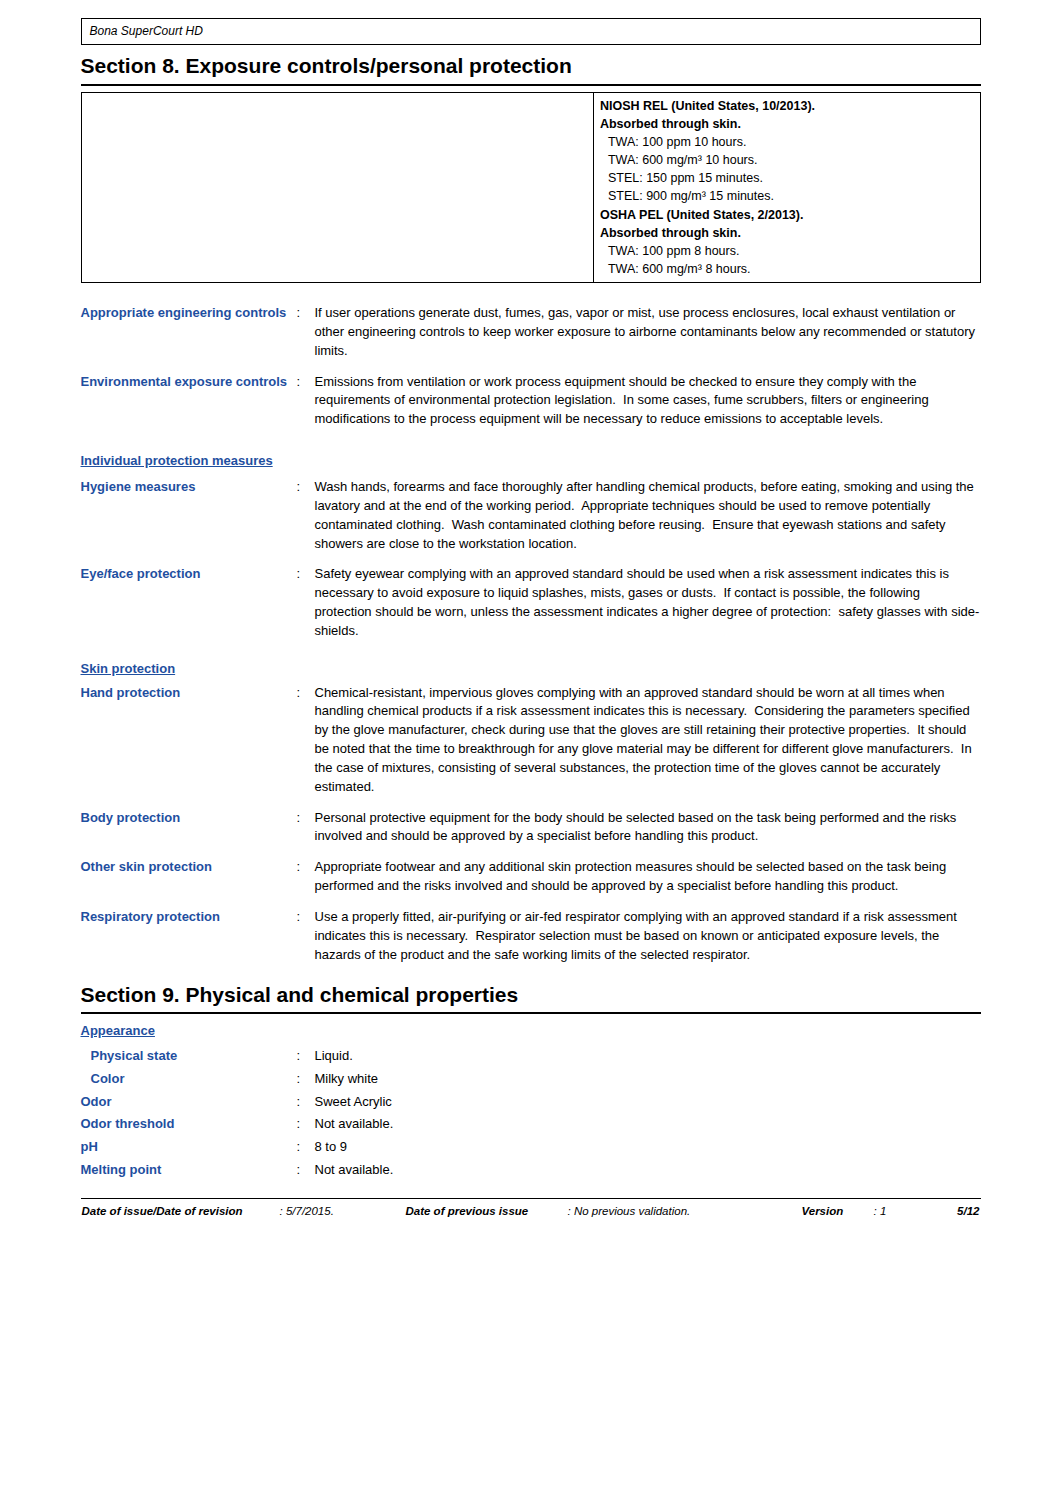Bona SuperCourt HD
Section 8. Exposure controls/personal protection
| | NIOSH REL (United States, 10/2013). Absorbed through skin. TWA: 100 ppm 10 hours. TWA: 600 mg/m³ 10 hours. STEL: 150 ppm 15 minutes. STEL: 900 mg/m³ 15 minutes. OSHA PEL (United States, 2/2013). Absorbed through skin. TWA: 100 ppm 8 hours. TWA: 600 mg/m³ 8 hours. |
| Appropriate engineering controls | : | If user operations generate dust, fumes, gas, vapor or mist, use process enclosures, local exhaust ventilation or other engineering controls to keep worker exposure to airborne contaminants below any recommended or statutory limits. |
| Environmental exposure controls | : | Emissions from ventilation or work process equipment should be checked to ensure they comply with the requirements of environmental protection legislation. In some cases, fume scrubbers, filters or engineering modifications to the process equipment will be necessary to reduce emissions to acceptable levels. |
Individual protection measures
| Hygiene measures | : | Wash hands, forearms and face thoroughly after handling chemical products, before eating, smoking and using the lavatory and at the end of the working period. Appropriate techniques should be used to remove potentially contaminated clothing. Wash contaminated clothing before reusing. Ensure that eyewash stations and safety showers are close to the workstation location. |
| Eye/face protection | : | Safety eyewear complying with an approved standard should be used when a risk assessment indicates this is necessary to avoid exposure to liquid splashes, mists, gases or dusts. If contact is possible, the following protection should be worn, unless the assessment indicates a higher degree of protection: safety glasses with side-shields. |
Skin protection
| Hand protection | : | Chemical-resistant, impervious gloves complying with an approved standard should be worn at all times when handling chemical products if a risk assessment indicates this is necessary. Considering the parameters specified by the glove manufacturer, check during use that the gloves are still retaining their protective properties. It should be noted that the time to breakthrough for any glove material may be different for different glove manufacturers. In the case of mixtures, consisting of several substances, the protection time of the gloves cannot be accurately estimated. |
| Body protection | : | Personal protective equipment for the body should be selected based on the task being performed and the risks involved and should be approved by a specialist before handling this product. |
| Other skin protection | : | Appropriate footwear and any additional skin protection measures should be selected based on the task being performed and the risks involved and should be approved by a specialist before handling this product. |
| Respiratory protection | : | Use a properly fitted, air-purifying or air-fed respirator complying with an approved standard if a risk assessment indicates this is necessary. Respirator selection must be based on known or anticipated exposure levels, the hazards of the product and the safe working limits of the selected respirator. |
Section 9. Physical and chemical properties
Appearance
| Physical state | : | Liquid. |
| Color | : | Milky white |
| Odor | : | Sweet Acrylic |
| Odor threshold | : | Not available. |
| pH | : | 8 to 9 |
| Melting point | : | Not available. |
| Date of issue/Date of revision | : 5/7/2015. | Date of previous issue | : No previous validation. | Version | : 1 | 5/12 |